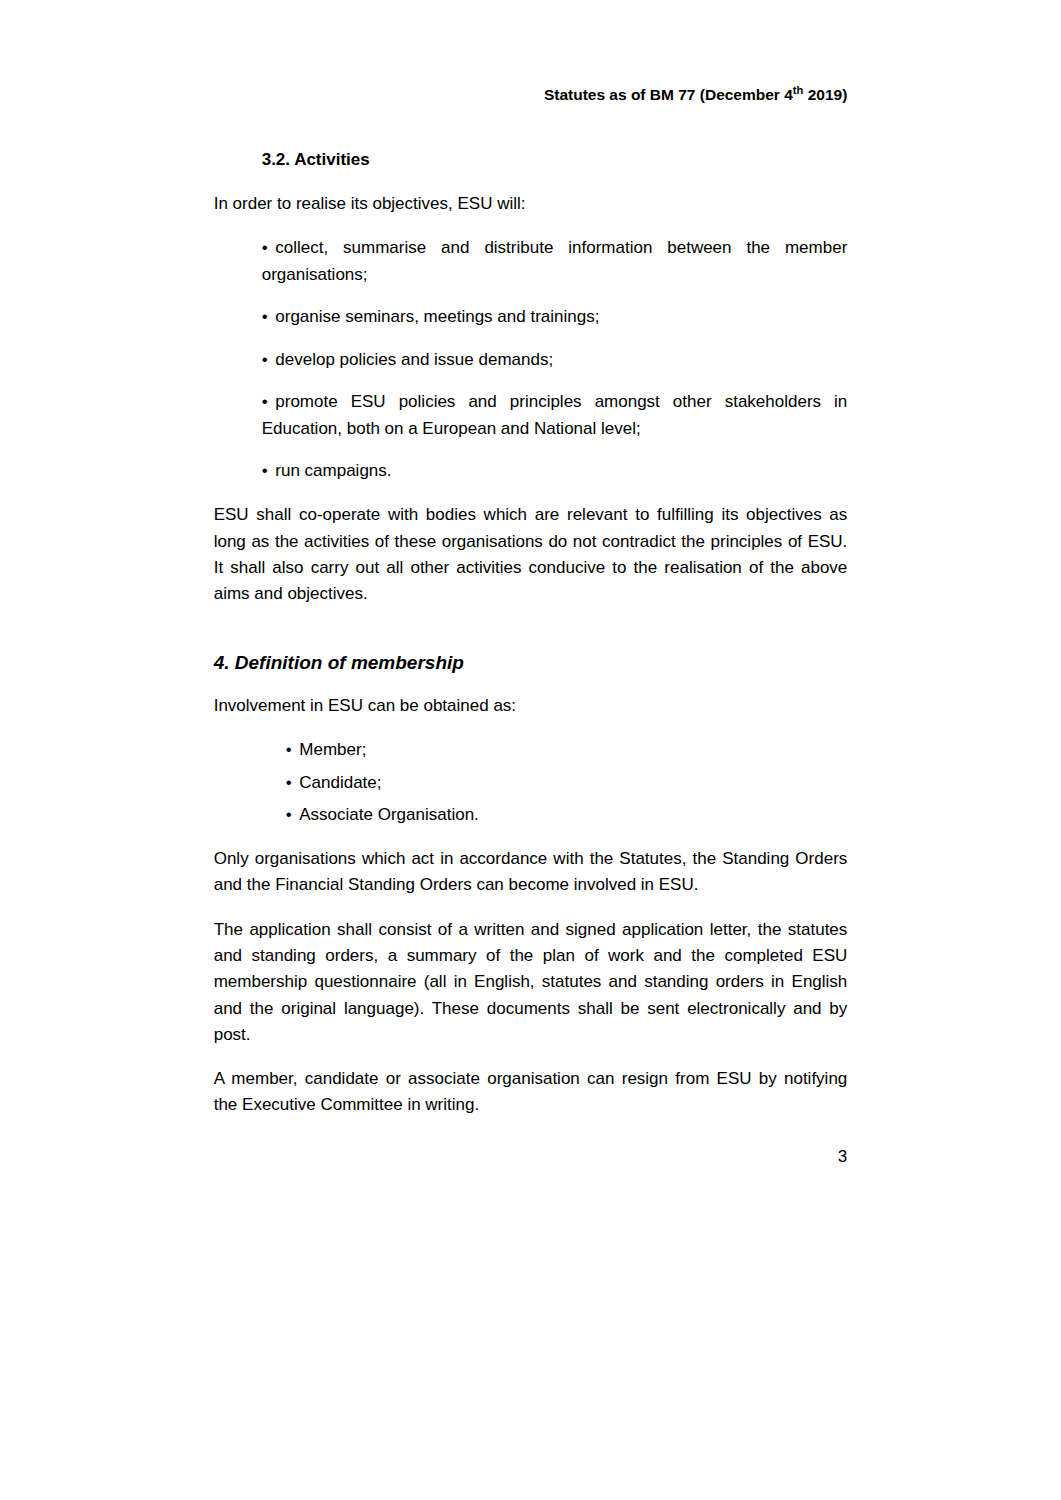Statutes as of BM 77 (December 4th 2019)
3.2. Activities
In order to realise its objectives, ESU will:
collect, summarise and distribute information between the member organisations;
organise seminars, meetings and trainings;
develop policies and issue demands;
promote ESU policies and principles amongst other stakeholders in Education, both on a European and National level;
run campaigns.
ESU shall co-operate with bodies which are relevant to fulfilling its objectives as long as the activities of these organisations do not contradict the principles of ESU. It shall also carry out all other activities conducive to the realisation of the above aims and objectives.
4. Definition of membership
Involvement in ESU can be obtained as:
Member;
Candidate;
Associate Organisation.
Only organisations which act in accordance with the Statutes, the Standing Orders and the Financial Standing Orders can become involved in ESU.
The application shall consist of a written and signed application letter, the statutes and standing orders, a summary of the plan of work and the completed ESU membership questionnaire (all in English, statutes and standing orders in English and the original language). These documents shall be sent electronically and by post.
A member, candidate or associate organisation can resign from ESU by notifying the Executive Committee in writing.
3